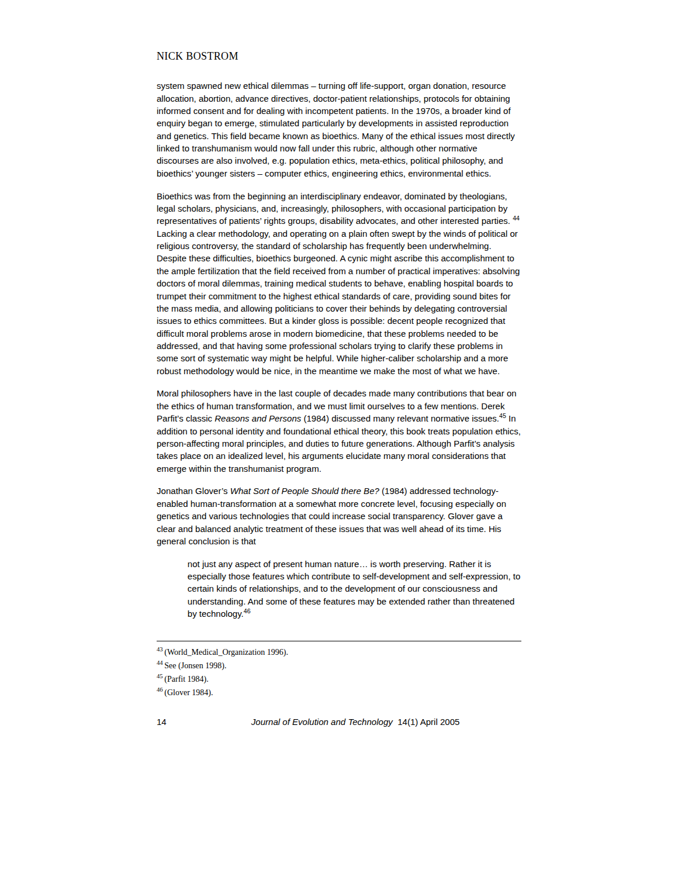NICK BOSTROM
system spawned new ethical dilemmas – turning off life-support, organ donation, resource allocation, abortion, advance directives, doctor-patient relationships, protocols for obtaining informed consent and for dealing with incompetent patients. In the 1970s, a broader kind of enquiry began to emerge, stimulated particularly by developments in assisted reproduction and genetics. This field became known as bioethics. Many of the ethical issues most directly linked to transhumanism would now fall under this rubric, although other normative discourses are also involved, e.g. population ethics, meta-ethics, political philosophy, and bioethics’ younger sisters – computer ethics, engineering ethics, environmental ethics.
Bioethics was from the beginning an interdisciplinary endeavor, dominated by theologians, legal scholars, physicians, and, increasingly, philosophers, with occasional participation by representatives of patients’ rights groups, disability advocates, and other interested parties. 44 Lacking a clear methodology, and operating on a plain often swept by the winds of political or religious controversy, the standard of scholarship has frequently been underwhelming. Despite these difficulties, bioethics burgeoned. A cynic might ascribe this accomplishment to the ample fertilization that the field received from a number of practical imperatives: absolving doctors of moral dilemmas, training medical students to behave, enabling hospital boards to trumpet their commitment to the highest ethical standards of care, providing sound bites for the mass media, and allowing politicians to cover their behinds by delegating controversial issues to ethics committees. But a kinder gloss is possible: decent people recognized that difficult moral problems arose in modern biomedicine, that these problems needed to be addressed, and that having some professional scholars trying to clarify these problems in some sort of systematic way might be helpful. While higher-caliber scholarship and a more robust methodology would be nice, in the meantime we make the most of what we have.
Moral philosophers have in the last couple of decades made many contributions that bear on the ethics of human transformation, and we must limit ourselves to a few mentions. Derek Parfit’s classic Reasons and Persons (1984) discussed many relevant normative issues.45 In addition to personal identity and foundational ethical theory, this book treats population ethics, person-affecting moral principles, and duties to future generations. Although Parfit’s analysis takes place on an idealized level, his arguments elucidate many moral considerations that emerge within the transhumanist program.
Jonathan Glover’s What Sort of People Should there Be? (1984) addressed technology-enabled human-transformation at a somewhat more concrete level, focusing especially on genetics and various technologies that could increase social transparency. Glover gave a clear and balanced analytic treatment of these issues that was well ahead of its time. His general conclusion is that
not just any aspect of present human nature… is worth preserving. Rather it is especially those features which contribute to self-development and self-expression, to certain kinds of relationships, and to the development of our consciousness and understanding. And some of these features may be extended rather than threatened by technology.46
43(World_Medical_Organization 1996).
44See (Jonsen 1998).
45(Parfit 1984).
46(Glover 1984).
14 Journal of Evolution and Technology 14(1) April 2005